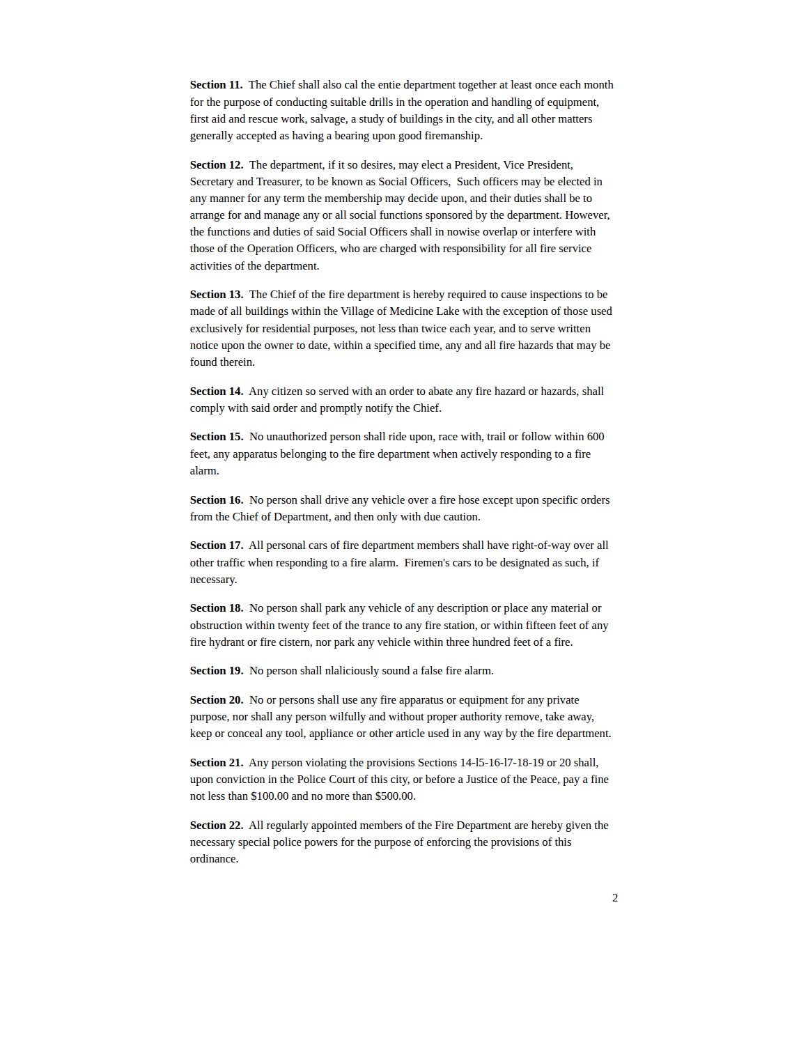Section 11. The Chief shall also cal the entie department together at least once each month for the purpose of conducting suitable drills in the operation and handling of equipment, first aid and rescue work, salvage, a study of buildings in the city, and all other matters generally accepted as having a bearing upon good firemanship.
Section 12. The department, if it so desires, may elect a President, Vice President, Secretary and Treasurer, to be known as Social Officers, Such officers may be elected in any manner for any term the membership may decide upon, and their duties shall be to arrange for and manage any or all social functions sponsored by the department. However, the functions and duties of said Social Officers shall in nowise overlap or interfere with those of the Operation Officers, who are charged with responsibility for all fire service activities of the department.
Section 13. The Chief of the fire department is hereby required to cause inspections to be made of all buildings within the Village of Medicine Lake with the exception of those used exclusively for residential purposes, not less than twice each year, and to serve written notice upon the owner to date, within a specified time, any and all fire hazards that may be found therein.
Section 14. Any citizen so served with an order to abate any fire hazard or hazards, shall comply with said order and promptly notify the Chief.
Section 15. No unauthorized person shall ride upon, race with, trail or follow within 600 feet, any apparatus belonging to the fire department when actively responding to a fire alarm.
Section 16. No person shall drive any vehicle over a fire hose except upon specific orders from the Chief of Department, and then only with due caution.
Section 17. All personal cars of fire department members shall have right-of-way over all other traffic when responding to a fire alarm. Firemen's cars to be designated as such, if necessary.
Section 18. No person shall park any vehicle of any description or place any material or obstruction within twenty feet of the trance to any fire station, or within fifteen feet of any fire hydrant or fire cistern, nor park any vehicle within three hundred feet of a fire.
Section 19. No person shall nlaliciously sound a false fire alarm.
Section 20. No or persons shall use any fire apparatus or equipment for any private purpose, nor shall any person wilfully and without proper authority remove, take away, keep or conceal any tool, appliance or other article used in any way by the fire department.
Section 21. Any person violating the provisions Sections 14-l5-16-l7-18-19 or 20 shall, upon conviction in the Police Court of this city, or before a Justice of the Peace, pay a fine not less than $100.00 and no more than $500.00.
Section 22. All regularly appointed members of the Fire Department are hereby given the necessary special police powers for the purpose of enforcing the provisions of this ordinance.
2